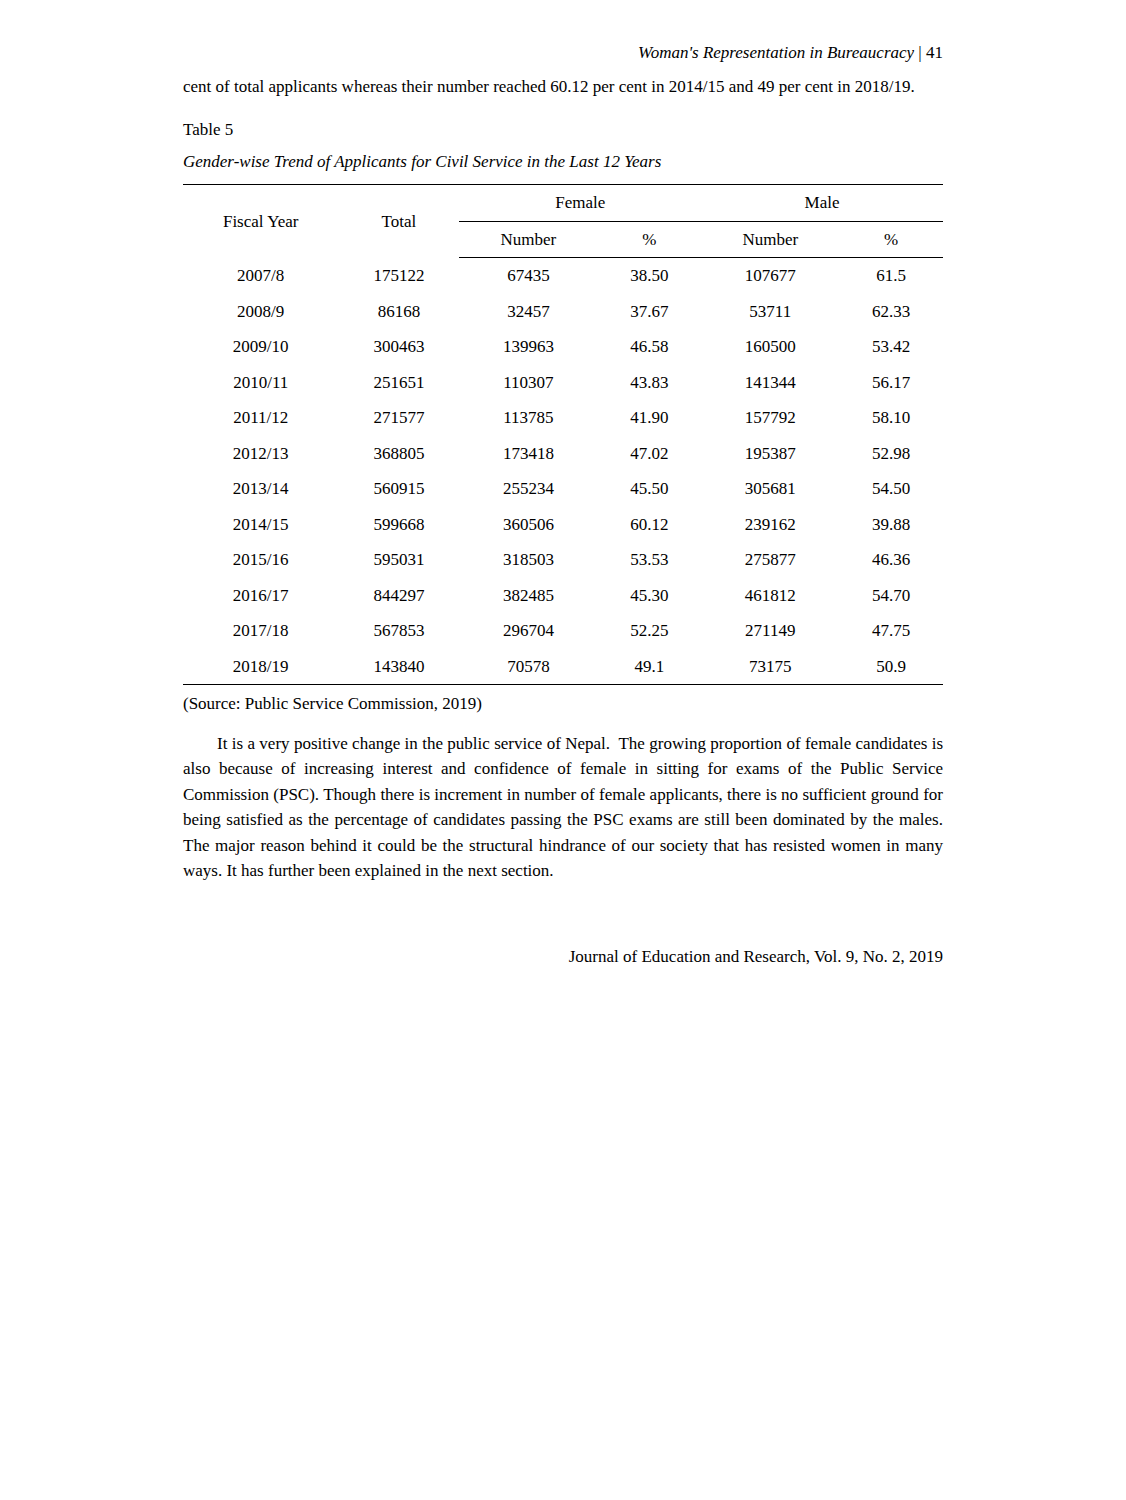Woman's Representation in Bureaucracy | 41
cent of total applicants whereas their number reached 60.12 per cent in 2014/15 and 49 per cent in 2018/19.
Table 5
Gender-wise Trend of Applicants for Civil Service in the Last 12 Years
| Fiscal Year | Total | Female | Male |
| --- | --- | --- | --- |
| Number | % | Number | % |
| 2007/8 | 175122 | 67435 | 38.50 | 107677 | 61.5 |
| 2008/9 | 86168 | 32457 | 37.67 | 53711 | 62.33 |
| 2009/10 | 300463 | 139963 | 46.58 | 160500 | 53.42 |
| 2010/11 | 251651 | 110307 | 43.83 | 141344 | 56.17 |
| 2011/12 | 271577 | 113785 | 41.90 | 157792 | 58.10 |
| 2012/13 | 368805 | 173418 | 47.02 | 195387 | 52.98 |
| 2013/14 | 560915 | 255234 | 45.50 | 305681 | 54.50 |
| 2014/15 | 599668 | 360506 | 60.12 | 239162 | 39.88 |
| 2015/16 | 595031 | 318503 | 53.53 | 275877 | 46.36 |
| 2016/17 | 844297 | 382485 | 45.30 | 461812 | 54.70 |
| 2017/18 | 567853 | 296704 | 52.25 | 271149 | 47.75 |
| 2018/19 | 143840 | 70578 | 49.1 | 73175 | 50.9 |
(Source: Public Service Commission, 2019)
It is a very positive change in the public service of Nepal. The growing proportion of female candidates is also because of increasing interest and confidence of female in sitting for exams of the Public Service Commission (PSC). Though there is increment in number of female applicants, there is no sufficient ground for being satisfied as the percentage of candidates passing the PSC exams are still been dominated by the males. The major reason behind it could be the structural hindrance of our society that has resisted women in many ways. It has further been explained in the next section.
Journal of Education and Research, Vol. 9, No. 2, 2019